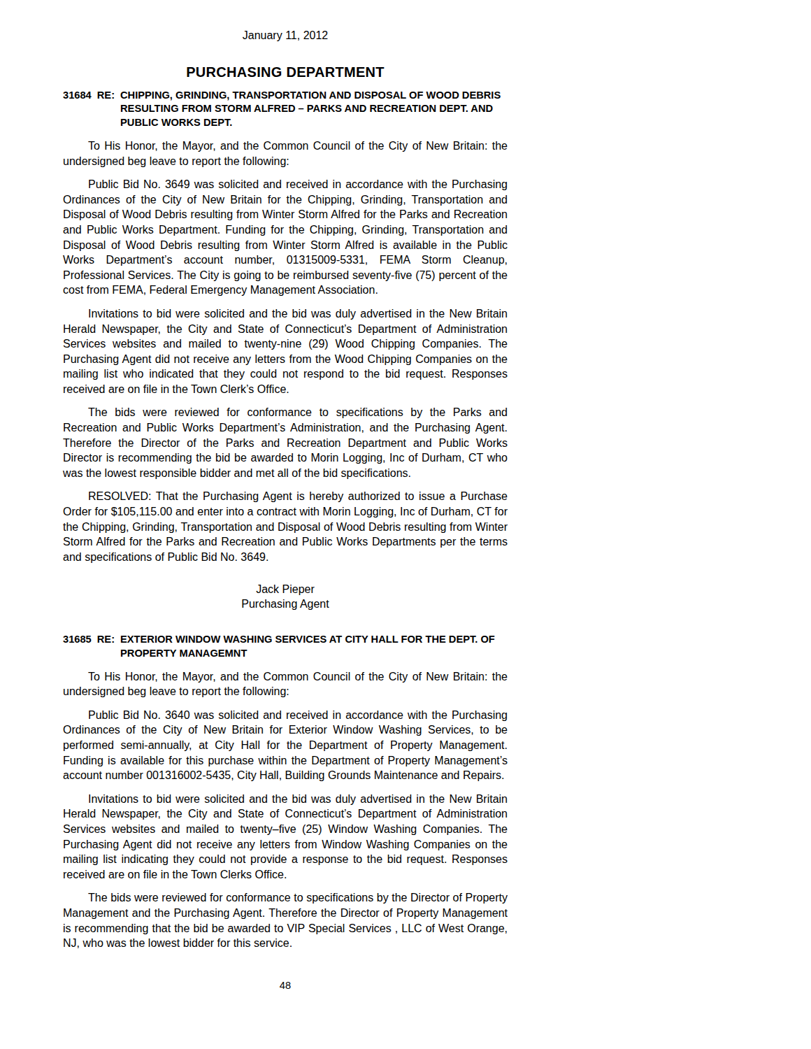January 11, 2012
PURCHASING DEPARTMENT
| 31684 | RE: | CHIPPING, GRINDING, TRANSPORTATION AND DISPOSAL OF WOOD DEBRIS RESULTING FROM STORM ALFRED – PARKS AND RECREATION DEPT. AND PUBLIC WORKS DEPT. |
To His Honor, the Mayor, and the Common Council of the City of New Britain: the undersigned beg leave to report the following:
Public Bid No. 3649 was solicited and received in accordance with the Purchasing Ordinances of the City of New Britain for the Chipping, Grinding, Transportation and Disposal of Wood Debris resulting from Winter Storm Alfred for the Parks and Recreation and Public Works Department. Funding for the Chipping, Grinding, Transportation and Disposal of Wood Debris resulting from Winter Storm Alfred is available in the Public Works Department’s account number, 01315009-5331, FEMA Storm Cleanup, Professional Services. The City is going to be reimbursed seventy-five (75) percent of the cost from FEMA, Federal Emergency Management Association.
Invitations to bid were solicited and the bid was duly advertised in the New Britain Herald Newspaper, the City and State of Connecticut’s Department of Administration Services websites and mailed to twenty-nine (29) Wood Chipping Companies. The Purchasing Agent did not receive any letters from the Wood Chipping Companies on the mailing list who indicated that they could not respond to the bid request. Responses received are on file in the Town Clerk’s Office.
The bids were reviewed for conformance to specifications by the Parks and Recreation and Public Works Department’s Administration, and the Purchasing Agent. Therefore the Director of the Parks and Recreation Department and Public Works Director is recommending the bid be awarded to Morin Logging, Inc of Durham, CT who was the lowest responsible bidder and met all of the bid specifications.
RESOLVED: That the Purchasing Agent is hereby authorized to issue a Purchase Order for $105,115.00 and enter into a contract with Morin Logging, Inc of Durham, CT for the Chipping, Grinding, Transportation and Disposal of Wood Debris resulting from Winter Storm Alfred for the Parks and Recreation and Public Works Departments per the terms and specifications of Public Bid No. 3649.
Jack Pieper
Purchasing Agent
| 31685 | RE: | EXTERIOR WINDOW WASHING SERVICES AT CITY HALL FOR THE DEPT. OF PROPERTY MANAGEMNT |
To His Honor, the Mayor, and the Common Council of the City of New Britain: the undersigned beg leave to report the following:
Public Bid No. 3640 was solicited and received in accordance with the Purchasing Ordinances of the City of New Britain for Exterior Window Washing Services, to be performed semi-annually, at City Hall for the Department of Property Management. Funding is available for this purchase within the Department of Property Management’s account number 001316002-5435, City Hall, Building Grounds Maintenance and Repairs.
Invitations to bid were solicited and the bid was duly advertised in the New Britain Herald Newspaper, the City and State of Connecticut’s Department of Administration Services websites and mailed to twenty–five (25) Window Washing Companies. The Purchasing Agent did not receive any letters from Window Washing Companies on the mailing list indicating they could not provide a response to the bid request. Responses received are on file in the Town Clerks Office.
The bids were reviewed for conformance to specifications by the Director of Property Management and the Purchasing Agent. Therefore the Director of Property Management is recommending that the bid be awarded to VIP Special Services , LLC of West Orange, NJ, who was the lowest bidder for this service.
48